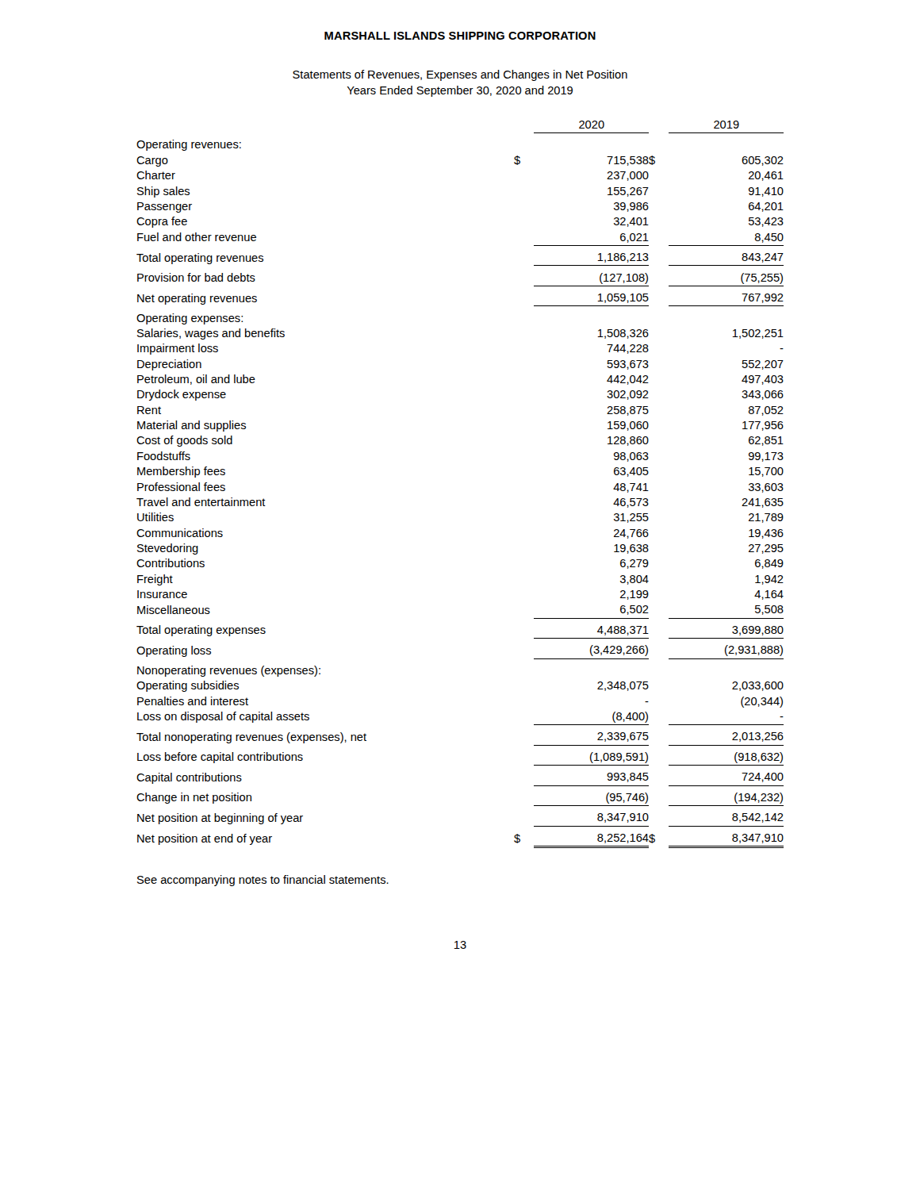MARSHALL ISLANDS SHIPPING CORPORATION
Statements of Revenues, Expenses and Changes in Net Position
Years Ended September 30, 2020 and 2019
| | | 2020 | | 2019 |
| Operating revenues: | | | | |
| Cargo | $ | 715,538 | $ | 605,302 |
| Charter | | 237,000 | | 20,461 |
| Ship sales | | 155,267 | | 91,410 |
| Passenger | | 39,986 | | 64,201 |
| Copra fee | | 32,401 | | 53,423 |
| Fuel and other revenue | | 6,021 | | 8,450 |
| Total operating revenues | | 1,186,213 | | 843,247 |
| Provision for bad debts | | (127,108) | | (75,255) |
| Net operating revenues | | 1,059,105 | | 767,992 |
| Operating expenses: | | | | |
| Salaries, wages and benefits | | 1,508,326 | | 1,502,251 |
| Impairment loss | | 744,228 | | - |
| Depreciation | | 593,673 | | 552,207 |
| Petroleum, oil and lube | | 442,042 | | 497,403 |
| Drydock expense | | 302,092 | | 343,066 |
| Rent | | 258,875 | | 87,052 |
| Material and supplies | | 159,060 | | 177,956 |
| Cost of goods sold | | 128,860 | | 62,851 |
| Foodstuffs | | 98,063 | | 99,173 |
| Membership fees | | 63,405 | | 15,700 |
| Professional fees | | 48,741 | | 33,603 |
| Travel and entertainment | | 46,573 | | 241,635 |
| Utilities | | 31,255 | | 21,789 |
| Communications | | 24,766 | | 19,436 |
| Stevedoring | | 19,638 | | 27,295 |
| Contributions | | 6,279 | | 6,849 |
| Freight | | 3,804 | | 1,942 |
| Insurance | | 2,199 | | 4,164 |
| Miscellaneous | | 6,502 | | 5,508 |
| Total operating expenses | | 4,488,371 | | 3,699,880 |
| Operating loss | | (3,429,266) | | (2,931,888) |
| Nonoperating revenues (expenses): | | | | |
| Operating subsidies | | 2,348,075 | | 2,033,600 |
| Penalties and interest | | - | | (20,344) |
| Loss on disposal of capital assets | | (8,400) | | - |
| Total nonoperating revenues (expenses), net | | 2,339,675 | | 2,013,256 |
| Loss before capital contributions | | (1,089,591) | | (918,632) |
| Capital contributions | | 993,845 | | 724,400 |
| Change in net position | | (95,746) | | (194,232) |
| Net position at beginning of year | | 8,347,910 | | 8,542,142 |
| Net position at end of year | $ | 8,252,164 | $ | 8,347,910 |
See accompanying notes to financial statements.
13